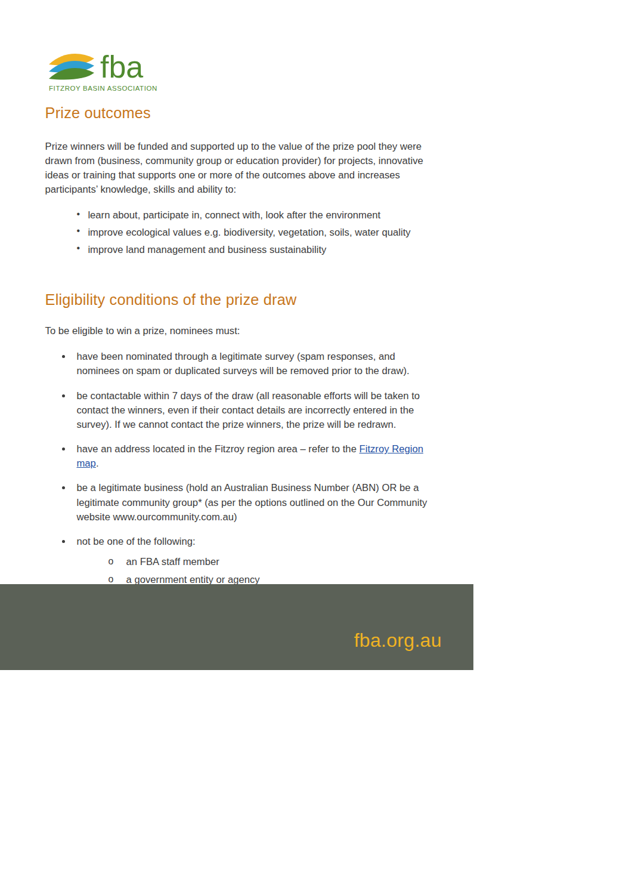fba FITZROY BASIN ASSOCIATION
Prize outcomes
Prize winners will be funded and supported up to the value of the prize pool they were drawn from (business, community group or education provider) for projects, innovative ideas or training that supports one or more of the outcomes above and increases participants’ knowledge, skills and ability to:
learn about, participate in, connect with, look after the environment
improve ecological values e.g. biodiversity, vegetation, soils, water quality
improve land management and business sustainability
Eligibility conditions of the prize draw
To be eligible to win a prize, nominees must:
have been nominated through a legitimate survey (spam responses, and nominees on spam or duplicated surveys will be removed prior to the draw).
be contactable within 7 days of the draw (all reasonable efforts will be taken to contact the winners, even if their contact details are incorrectly entered in the survey). If we cannot contact the prize winners, the prize will be redrawn.
have an address located in the Fitzroy region area – refer to the Fitzroy Region map.
be a legitimate business (hold an Australian Business Number (ABN) OR be a legitimate community group* (as per the options outlined on the Our Community website www.ourcommunity.com.au)
not be one of the following:
an FBA staff member
a government entity or agency
a group that does not fall within the group options outlined on the Our Community website www.ourcommunity.com.au.
* Unincorporated groups without an ABN may need to enter into an ‘auspicing’ arrangement depending on the nature of their prize-funded project.
fba.org.au